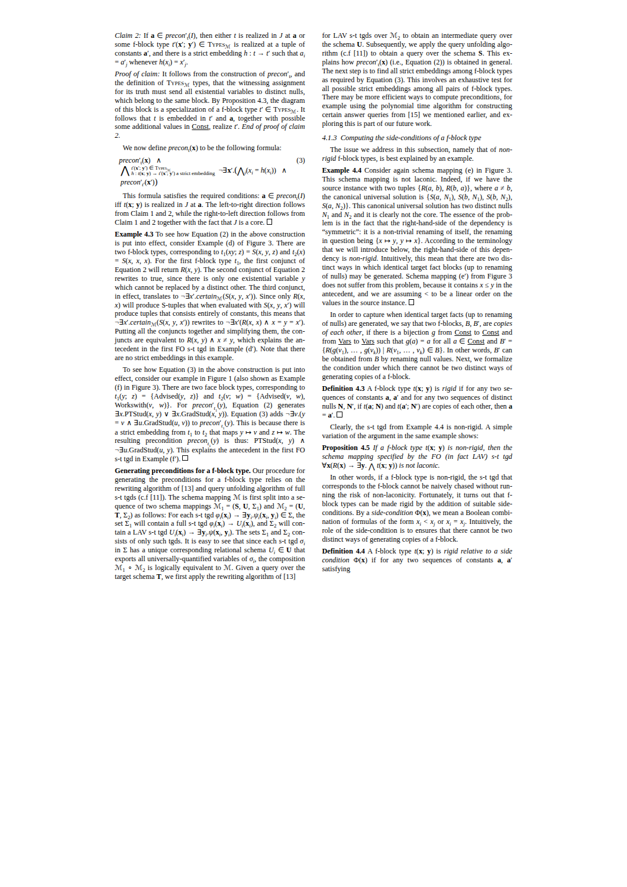Claim 2: If a ∈ precon′t(I), then either t is realized in J at a or some f-block type t′(x′; y′) ∈ Typesℳ is realized at a tuple of constants a′, and there is a strict embedding h : t → t′ such that ai = a′j whenever h(xi) = x′j.
Proof of claim: It follows from the construction of precon′t, and the definition of Typesℳ types, that the witnessing assignment for its truth must send all existential variables to distinct nulls, which belong to the same block. By Proposition 4.3, the diagram of this block is a specialization of a f-block type t′ ∈ Typesℳ. It follows that t is embedded in t′ and a, together with possible some additional values in Const, realize t′. End of proof of claim 2.
We now define precont(x) to be the following formula:
(3) precon′t(x) ∧ ⋀ t′(x′; y′) ∈ Typesℳ h : t(x; y) → t′(x′; y′) a strict embedding ¬∃x′.(⋀i(xi = h(xi)) ∧ precon′t′(x′))
This formula satisfies the required conditions: a ∈ precont(I) iff t(x; y) is realized in J at a. The left-to-right direction follows from Claim 1 and 2, while the right-to-left direction follows from Claim 1 and 2 together with the fact that J is a core.
Example 4.3 To see how Equation (2) in the above construction is put into effect, consider Example (d) of Figure 3. There are two f-block types, corresponding to t1(xy; z) = S(x, y, z) and t2(x) = S(x, x, x). For the first f-block type t1, the first conjunct of Equation 2 will return R(x, y). The second conjunct of Equation 2 rewrites to true, since there is only one existential variable y which cannot be replaced by a distinct other. The third conjunct, in effect, translates to ¬∃x′.certainℳ(S(x, y, x′)). Since only R(x, x) will produce S-tuples that when evaluated with S(x, y, x′) will produce tuples that consists entirely of constants, this means that ¬∃x′.certainℳ(S(x, y, x′)) rewrites to ¬∃x′(R(x, x) ∧ x = y = x′). Putting all the conjuncts together and simplifying them, the conjuncts are equivalent to R(x, y) ∧ x ≠ y, which explains the antecedent in the first FO s-t tgd in Example (d′). Note that there are no strict embeddings in this example.
To see how Equation (3) in the above construction is put into effect, consider our example in Figure 1 (also shown as Example (f) in Figure 3). There are two face block types, corresponding to t1(y; z) = {Advised(y, z)} and t2(v; w) = {Advised(v, w), Workswith(v, w)}. For precon′t1(y), Equation (2) generates ∃x.PTStud(x, y) ∨ ∃x.GradStud(x, y)). Equation (3) adds ¬∃v.(y = v ∧ ∃u.GradStud(u, v)) to precon′t1(y). This is because there is a strict embedding from t1 to t2 that maps y ↦ v and z ↦ w. The resulting precondition precont1(y) is thus: PTStud(x, y) ∧ ¬∃u.GradStud(u, y). This explains the antecedent in the first FO s-t tgd in Example (f′).
Generating preconditions for a f-block type. Our procedure for generating the preconditions for a f-block type relies on the rewriting algorithm of [13] and query unfolding algorithm of full s-t tgds (c.f [11]). The schema mapping ℳ is first split into a sequence of two schema mappings ℳ1 = (S, U, Σ1) and ℳ2 = (U, T, Σ2) as follows: For each s-t tgd φi(xi) → ∃yi.ψi(xi, yi) ∈ Σ, the set Σ1 will contain a full s-t tgd φi(xi) → Ui(xi), and Σ2 will contain a LAV s-t tgd Ui(xi) → ∃yi.ψ(xi, yi). The sets Σ1 and Σ2 consists of only such tgds. It is easy to see that since each s-t tgd σi in Σ has a unique corresponding relational schema Ui ∈ U that exports all universally-quantified variables of σi, the composition ℳ1 ∘ ℳ2 is logically equivalent to ℳ. Given a query over the target schema T, we first apply the rewriting algorithm of [13]
for LAV s-t tgds over ℳ2 to obtain an intermediate query over the schema U. Subsequently, we apply the query unfolding algorithm (c.f [11]) to obtain a query over the schema S. This explains how precon′t(x) (i.e., Equation (2)) is obtained in general. The next step is to find all strict embeddings among f-block types as required by Equation (3). This involves an exhaustive test for all possible strict embeddings among all pairs of f-block types. There may be more efficient ways to compute preconditions, for example using the polynomial time algorithm for constructing certain answer queries from [15] we mentioned earlier, and exploring this is part of our future work.
4.1.3 Computing the side-conditions of a f-block type
The issue we address in this subsection, namely that of non-rigid f-block types, is best explained by an example.
Example 4.4 Consider again schema mapping (e) in Figure 3. This schema mapping is not laconic. Indeed, if we have the source instance with two tuples {R(a, b), R(b, a)}, where a ≠ b, the canonical universal solution is {S(a, N1), S(b, N1), S(b, N2), S(a, N2)}. This canonical universal solution has two distinct nulls N1 and N2 and it is clearly not the core. The essence of the problem is in the fact that the right-hand-side of the dependency is “symmetric”: it is a non-trivial renaming of itself, the renaming in question being {x ↦ y, y ↦ x}. According to the terminology that we will introduce below, the right-hand-side of this dependency is non-rigid. Intuitively, this mean that there are two distinct ways in which identical target fact blocks (up to renaming of nulls) may be generated. Schema mapping (e′) from Figure 3 does not suffer from this problem, because it contains x ≤ y in the antecedent, and we are assuming < to be a linear order on the values in the source instance.
In order to capture when identical target facts (up to renaming of nulls) are generated, we say that two f-blocks, B, B′, are copies of each other, if there is a bijection g from Const to Const and from Vars to Vars such that g(a) = a for all a ∈ Const and B′ = {R(g(v1), … , g(vk)) | R(v1, … , vk) ∈ B}. In other words, B′ can be obtained from B by renaming null values. Next, we formalize the condition under which there cannot be two distinct ways of generating copies of a f-block.
Definition 4.3 A f-block type t(x; y) is rigid if for any two sequences of constants a, a′ and for any two sequences of distinct nulls N, N′, if t(a; N) and t(a′; N′) are copies of each other, then a = a′.
Clearly, the s-t tgd from Example 4.4 is non-rigid. A simple variation of the argument in the same example shows:
Proposition 4.5 If a f-block type t(x; y) is non-rigid, then the schema mapping specified by the FO (in fact LAV) s-t tgd ∀x(R(x) → ∃y. ⋀ t(x; y)) is not laconic.
In other words, if a f-block type is non-rigid, the s-t tgd that corresponds to the f-block cannot be naively chased without running the risk of non-laconicity. Fortunately, it turns out that f-block types can be made rigid by the addition of suitable side-conditions. By a side-condition Φ(x), we mean a Boolean combination of formulas of the form xi < xj or xi = xj. Intuitively, the role of the side-condition is to ensures that there cannot be two distinct ways of generating copies of a f-block.
Definition 4.4 A f-block type t(x; y) is rigid relative to a side condition Φ(x) if for any two sequences of constants a, a′ satisfying